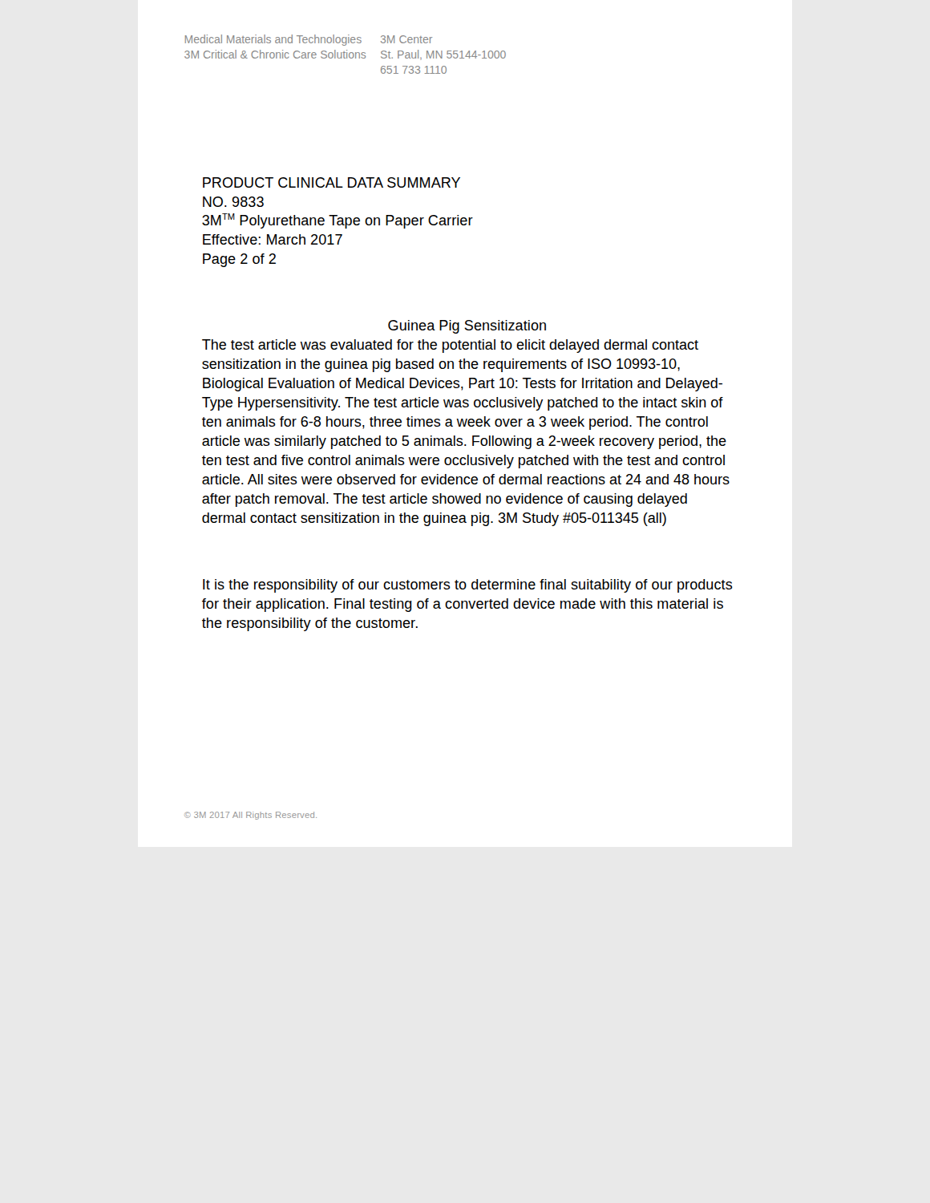Medical Materials and Technologies
3M Critical & Chronic Care Solutions
3M Center
St. Paul, MN 55144-1000
651 733 1110
PRODUCT CLINICAL DATA SUMMARY NO. 9833 3MTM Polyurethane Tape on Paper Carrier Effective: March 2017 Page 2 of 2
Guinea Pig Sensitization
The test article was evaluated for the potential to elicit delayed dermal contact sensitization in the guinea pig based on the requirements of ISO 10993-10, Biological Evaluation of Medical Devices, Part 10: Tests for Irritation and Delayed-Type Hypersensitivity. The test article was occlusively patched to the intact skin of ten animals for 6-8 hours, three times a week over a 3 week period. The control article was similarly patched to 5 animals. Following a 2-week recovery period, the ten test and five control animals were occlusively patched with the test and control article. All sites were observed for evidence of dermal reactions at 24 and 48 hours after patch removal. The test article showed no evidence of causing delayed dermal contact sensitization in the guinea pig. 3M Study #05-011345 (all)
It is the responsibility of our customers to determine final suitability of our products for their application. Final testing of a converted device made with this material is the responsibility of the customer.
© 3M 2017 All Rights Reserved.